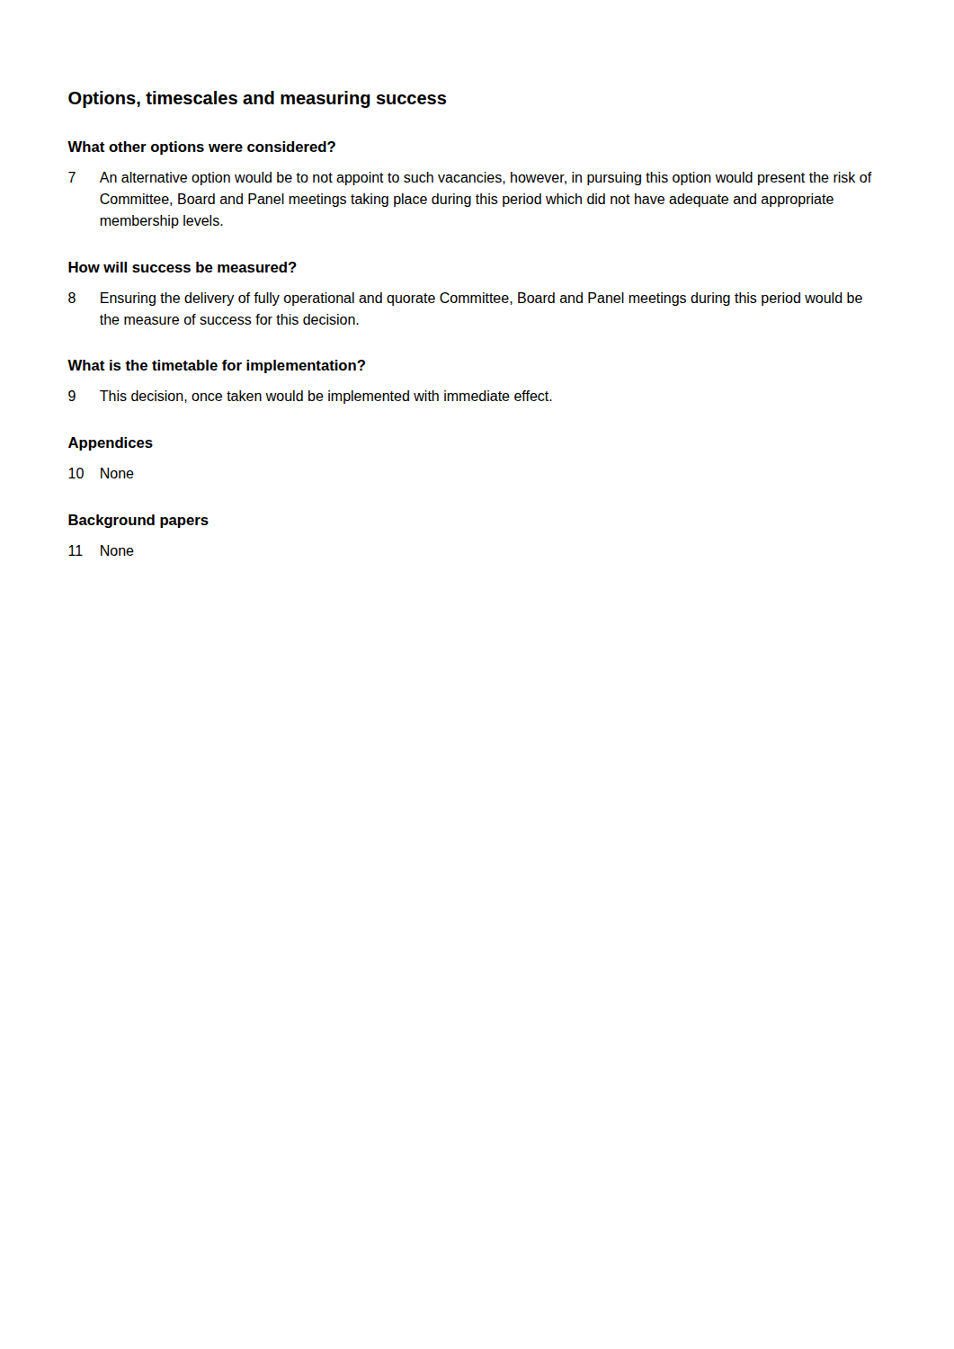Options, timescales and measuring success
What other options were considered?
7 An alternative option would be to not appoint to such vacancies, however, in pursuing this option would present the risk of Committee, Board and Panel meetings taking place during this period which did not have adequate and appropriate membership levels.
How will success be measured?
8 Ensuring the delivery of fully operational and quorate Committee, Board and Panel meetings during this period would be the measure of success for this decision.
What is the timetable for implementation?
9 This decision, once taken would be implemented with immediate effect.
Appendices
10 None
Background papers
11 None